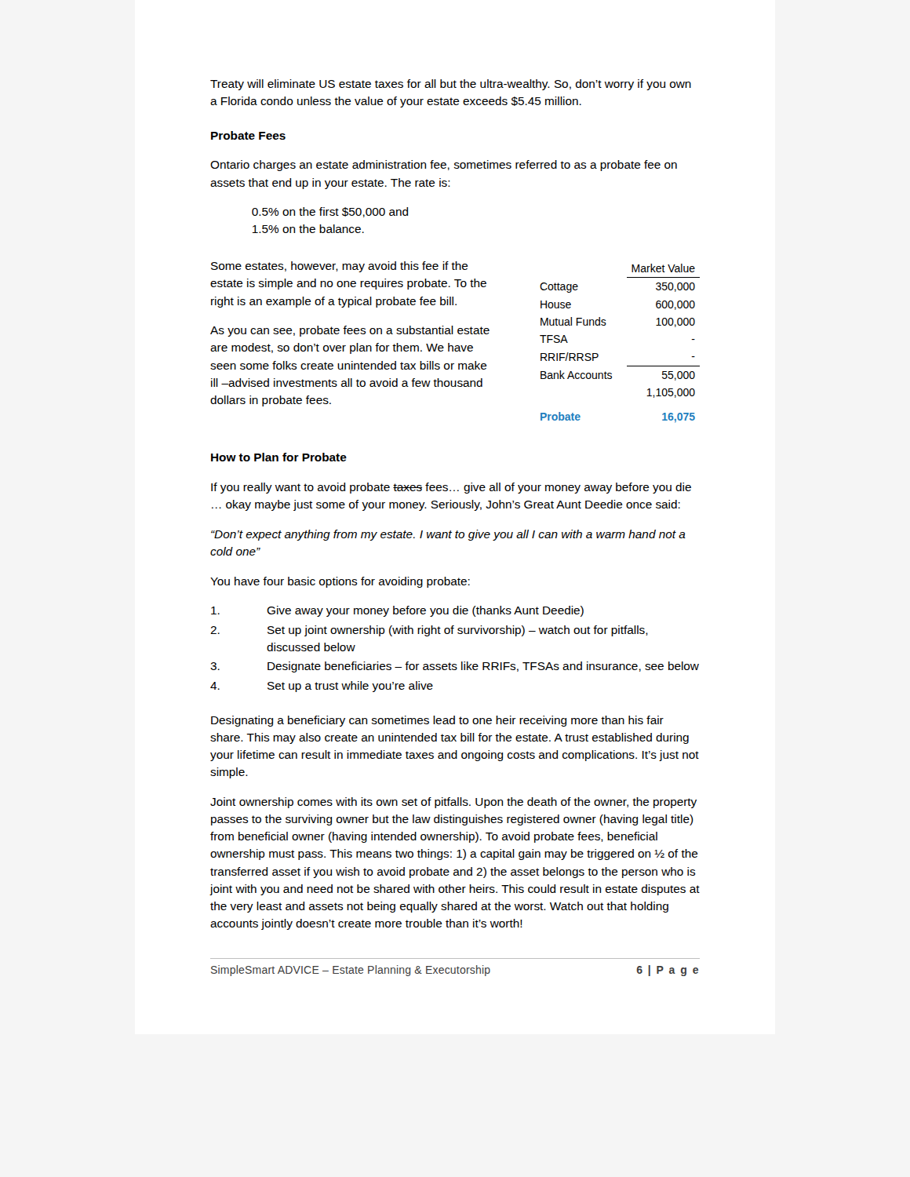Treaty will eliminate US estate taxes for all but the ultra-wealthy. So, don’t worry if you own a Florida condo unless the value of your estate exceeds $5.45 million.
Probate Fees
Ontario charges an estate administration fee, sometimes referred to as a probate fee on assets that end up in your estate. The rate is:
0.5% on the first $50,000 and
1.5% on the balance.
| | Market Value |
| --- | --- |
| Cottage | 350,000 |
| House | 600,000 |
| Mutual Funds | 100,000 |
| TFSA | - |
| RRIF/RRSP | - |
| Bank Accounts | 55,000 |
| | 1,105,000 |
| Probate | 16,075 |
Some estates, however, may avoid this fee if the estate is simple and no one requires probate. To the right is an example of a typical probate fee bill.
As you can see, probate fees on a substantial estate are modest, so don’t over plan for them. We have seen some folks create unintended tax bills or make ill –advised investments all to avoid a few thousand dollars in probate fees.
How to Plan for Probate
If you really want to avoid probate taxes fees… give all of your money away before you die
… okay maybe just some of your money. Seriously, John’s Great Aunt Deedie once said:
“Don’t expect anything from my estate. I want to give you all I can with a warm hand not a cold one”
You have four basic options for avoiding probate:
Give away your money before you die (thanks Aunt Deedie)
Set up joint ownership (with right of survivorship) – watch out for pitfalls, discussed below
Designate beneficiaries – for assets like RRIFs, TFSAs and insurance, see below
Set up a trust while you’re alive
Designating a beneficiary can sometimes lead to one heir receiving more than his fair share. This may also create an unintended tax bill for the estate. A trust established during your lifetime can result in immediate taxes and ongoing costs and complications. It’s just not simple.
Joint ownership comes with its own set of pitfalls. Upon the death of the owner, the property passes to the surviving owner but the law distinguishes registered owner (having legal title) from beneficial owner (having intended ownership). To avoid probate fees, beneficial ownership must pass. This means two things: 1) a capital gain may be triggered on ½ of the transferred asset if you wish to avoid probate and 2) the asset belongs to the person who is joint with you and need not be shared with other heirs. This could result in estate disputes at the very least and assets not being equally shared at the worst. Watch out that holding accounts jointly doesn’t create more trouble than it’s worth!
SimpleSmart ADVICE – Estate Planning & Executorship
6 | P a g e